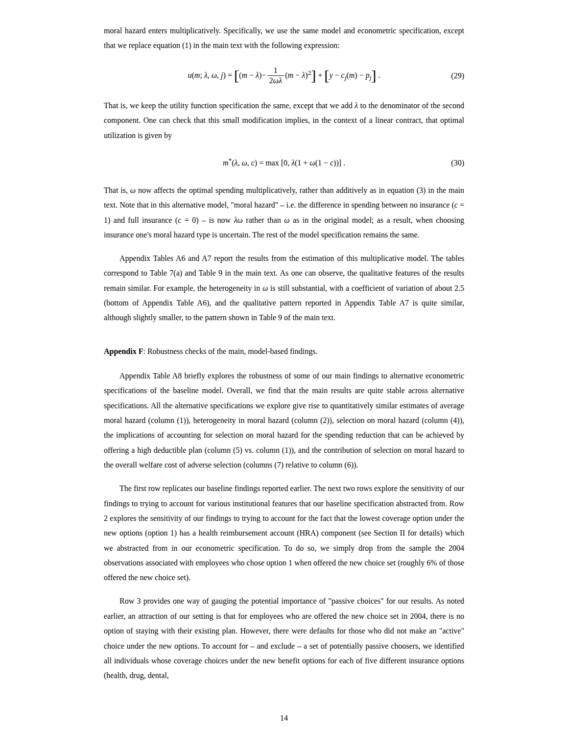moral hazard enters multiplicatively. Specifically, we use the same model and econometric specification, except that we replace equation (1) in the main text with the following expression:
u(m; λ, ω, j) = [(m − λ)−12ωλ(m − λ)2] + [y − cj(m) − pj] . (29)
That is, we keep the utility function specification the same, except that we add λ to the denominator of the second component. One can check that this small modification implies, in the context of a linear contract, that optimal utilization is given by
m*(λ, ω, c) = max [0, λ(1 + ω(1 − c))] . (30)
That is, ω now affects the optimal spending multiplicatively, rather than additively as in equation (3) in the main text. Note that in this alternative model, "moral hazard" – i.e. the difference in spending between no insurance (c = 1) and full insurance (c = 0) – is now λω rather than ω as in the original model; as a result, when choosing insurance one's moral hazard type is uncertain. The rest of the model specification remains the same.
Appendix Tables A6 and A7 report the results from the estimation of this multiplicative model. The tables correspond to Table 7(a) and Table 9 in the main text. As one can observe, the qualitative features of the results remain similar. For example, the heterogeneity in ω is still substantial, with a coefficient of variation of about 2.5 (bottom of Appendix Table A6), and the qualitative pattern reported in Appendix Table A7 is quite similar, although slightly smaller, to the pattern shown in Table 9 of the main text.
Appendix F: Robustness checks of the main, model-based findings.
Appendix Table A8 briefly explores the robustness of some of our main findings to alternative econometric specifications of the baseline model. Overall, we find that the main results are quite stable across alternative specifications. All the alternative specifications we explore give rise to quantitatively similar estimates of average moral hazard (column (1)), heterogeneity in moral hazard (column (2)), selection on moral hazard (column (4)), the implications of accounting for selection on moral hazard for the spending reduction that can be achieved by offering a high deductible plan (column (5) vs. column (1)), and the contribution of selection on moral hazard to the overall welfare cost of adverse selection (columns (7) relative to column (6)).
The first row replicates our baseline findings reported earlier. The next two rows explore the sensitivity of our findings to trying to account for various institutional features that our baseline specification abstracted from. Row 2 explores the sensitivity of our findings to trying to account for the fact that the lowest coverage option under the new options (option 1) has a health reimbursement account (HRA) component (see Section II for details) which we abstracted from in our econometric specification. To do so, we simply drop from the sample the 2004 observations associated with employees who chose option 1 when offered the new choice set (roughly 6% of those offered the new choice set).
Row 3 provides one way of gauging the potential importance of "passive choices" for our results. As noted earlier, an attraction of our setting is that for employees who are offered the new choice set in 2004, there is no option of staying with their existing plan. However, there were defaults for those who did not make an "active" choice under the new options. To account for – and exclude – a set of potentially passive choosers, we identified all individuals whose coverage choices under the new benefit options for each of five different insurance options (health, drug, dental,
14